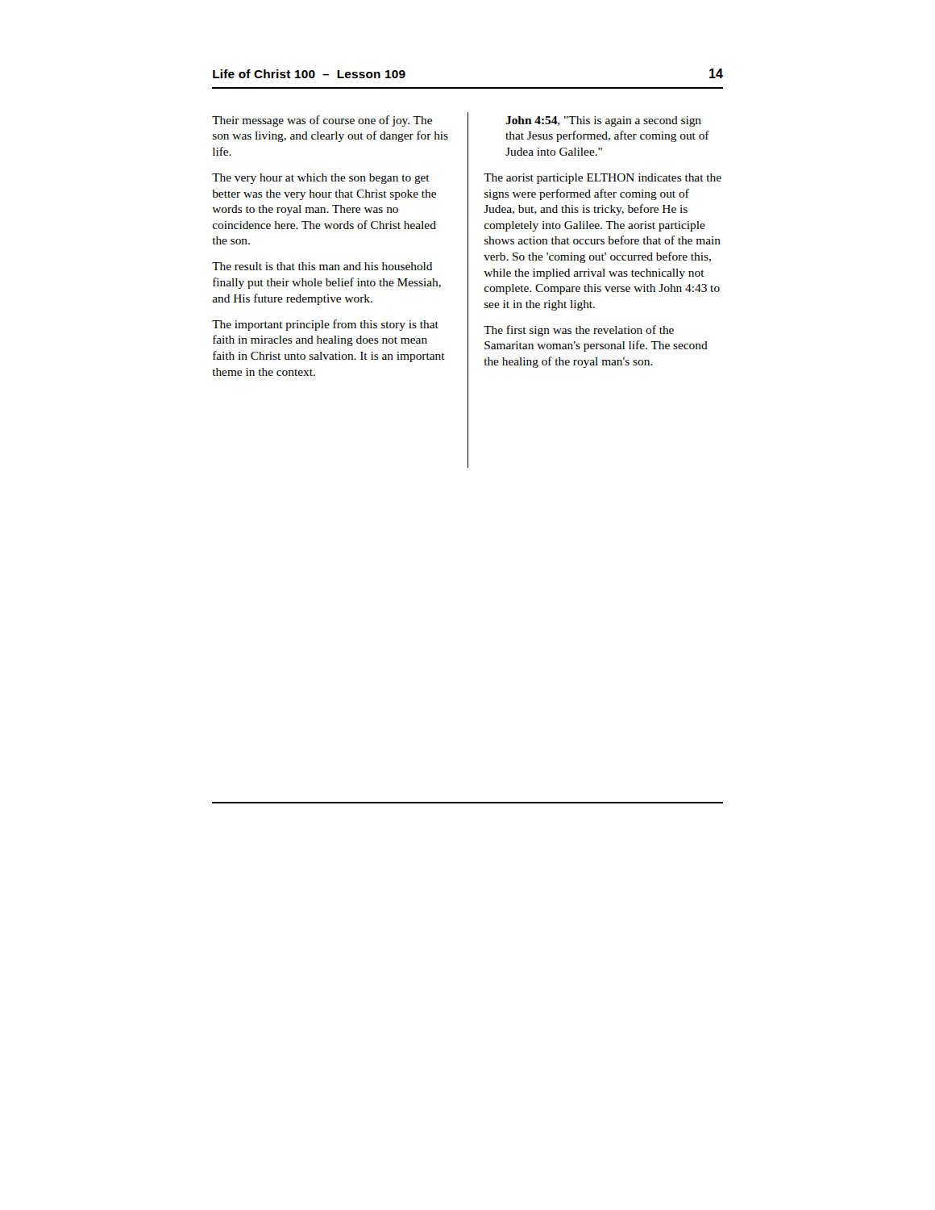Life of Christ 100 – Lesson 109
14
Their message was of course one of joy. The son was living, and clearly out of danger for his life.
The very hour at which the son began to get better was the very hour that Christ spoke the words to the royal man. There was no coincidence here. The words of Christ healed the son.
The result is that this man and his household finally put their whole belief into the Messiah, and His future redemptive work.
The important principle from this story is that faith in miracles and healing does not mean faith in Christ unto salvation. It is an important theme in the context.
John 4:54, "This is again a second sign that Jesus performed, after coming out of Judea into Galilee."
The aorist participle ELTHON indicates that the signs were performed after coming out of Judea, but, and this is tricky, before He is completely into Galilee. The aorist participle shows action that occurs before that of the main verb. So the 'coming out' occurred before this, while the implied arrival was technically not complete. Compare this verse with John 4:43 to see it in the right light.
The first sign was the revelation of the Samaritan woman's personal life. The second the healing of the royal man's son.